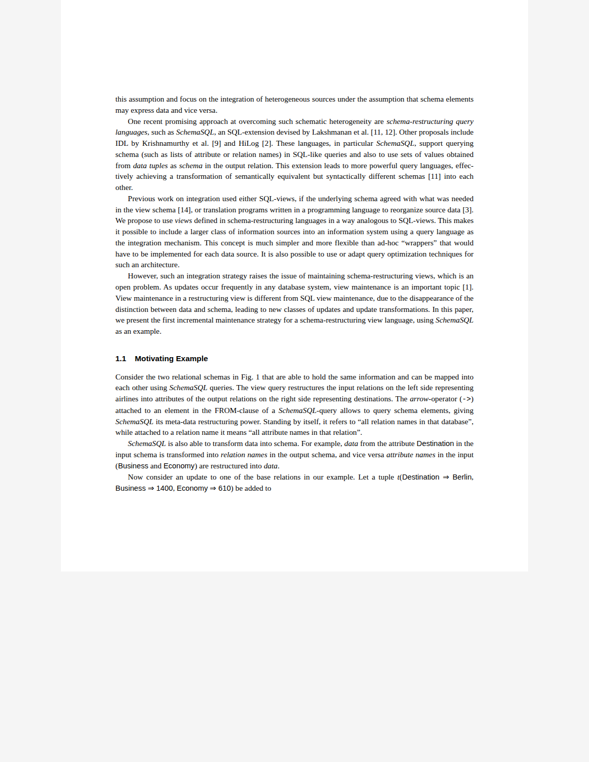this assumption and focus on the integration of heterogeneous sources under the assumption that schema elements may express data and vice versa.
One recent promising approach at overcoming such schematic heterogeneity are schema-restructuring query languages, such as SchemaSQL, an SQL-extension devised by Lakshmanan et al. [11, 12]. Other proposals include IDL by Krishnamurthy et al. [9] and HiLog [2]. These languages, in particular SchemaSQL, support querying schema (such as lists of attribute or relation names) in SQL-like queries and also to use sets of values obtained from data tuples as schema in the output relation. This extension leads to more powerful query languages, effectively achieving a transformation of semantically equivalent but syntactically different schemas [11] into each other.
Previous work on integration used either SQL-views, if the underlying schema agreed with what was needed in the view schema [14], or translation programs written in a programming language to reorganize source data [3]. We propose to use views defined in schema-restructuring languages in a way analogous to SQL-views. This makes it possible to include a larger class of information sources into an information system using a query language as the integration mechanism. This concept is much simpler and more flexible than ad-hoc “wrappers” that would have to be implemented for each data source. It is also possible to use or adapt query optimization techniques for such an architecture.
However, such an integration strategy raises the issue of maintaining schema-restructuring views, which is an open problem. As updates occur frequently in any database system, view maintenance is an important topic [1]. View maintenance in a restructuring view is different from SQL view maintenance, due to the disappearance of the distinction between data and schema, leading to new classes of updates and update transformations. In this paper, we present the first incremental maintenance strategy for a schema-restructuring view language, using SchemaSQL as an example.
1.1 Motivating Example
Consider the two relational schemas in Fig. 1 that are able to hold the same information and can be mapped into each other using SchemaSQL queries. The view query restructures the input relations on the left side representing airlines into attributes of the output relations on the right side representing destinations. The arrow-operator (->) attached to an element in the FROM-clause of a SchemaSQL-query allows to query schema elements, giving SchemaSQL its meta-data restructuring power. Standing by itself, it refers to “all relation names in that database”, while attached to a relation name it means “all attribute names in that relation”.
SchemaSQL is also able to transform data into schema. For example, data from the attribute Destination in the input schema is transformed into relation names in the output schema, and vice versa attribute names in the input (Business and Economy) are restructured into data.
Now consider an update to one of the base relations in our example. Let a tuple t(Destination ⇒ Berlin, Business ⇒ 1400, Economy ⇒ 610) be added to